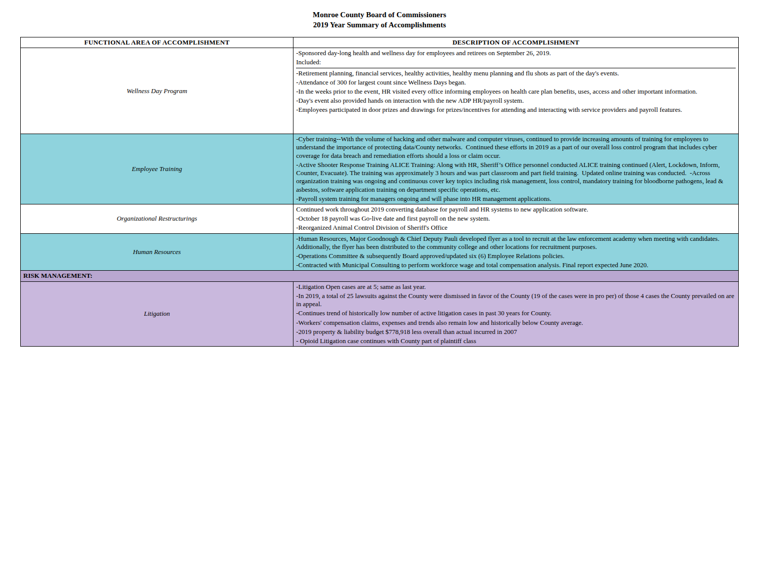Monroe County Board of Commissioners
2019 Year Summary of Accomplishments
| FUNCTIONAL AREA OF ACCOMPLISHMENT | DESCRIPTION OF ACCOMPLISHMENT |
| --- | --- |
| Wellness Day Program | -Sponsored day-long health and wellness day for employees and retirees on September 26, 2019. Included: -Retirement planning, financial services, healthy activities, healthy menu planning and flu shots as part of the day's events. -Attendance of 300 for largest count since Wellness Days began. -In the weeks prior to the event, HR visited every office informing employees on health care plan benefits, uses, access and other important information. -Day's event also provided hands on interaction with the new ADP HR/payroll system. -Employees participated in door prizes and drawings for prizes/incentives for attending and interacting with service providers and payroll features. |
| Employee Training | -Cyber training--With the volume of hacking and other malware and computer viruses, continued to provide increasing amounts of training for employees to understand the importance of protecting data/County networks. Continued these efforts in 2019 as a part of our overall loss control program that includes cyber coverage for data breach and remediation efforts should a loss or claim occur. -Active Shooter Response Training ALICE Training: Along with HR, Sheriff’s Office personnel conducted ALICE training continued (Alert, Lockdown, Inform, Counter, Evacuate). The training was approximately 3 hours and was part classroom and part field training. Updated online training was conducted. -Across organization training was ongoing and continuous cover key topics including risk management, loss control, mandatory training for bloodborne pathogens, lead & asbestos, software application training on department specific operations, etc. -Payroll system training for managers ongoing and will phase into HR management applications. |
| Organizational Restructurings | Continued work throughout 2019 converting database for payroll and HR systems to new application software. -October 18 payroll was Go-live date and first payroll on the new system. -Reorganized Animal Control Division of Sheriff's Office |
| Human Resources | -Human Resources, Major Goodnough & Chief Deputy Pauli developed flyer as a tool to recruit at the law enforcement academy when meeting with candidates. Additionally, the flyer has been distributed to the community college and other locations for recruitment purposes. -Operations Committee & subsequently Board approved/updated six (6) Employee Relations policies. -Contracted with Municipal Consulting to perform workforce wage and total compensation analysis. Final report expected June 2020. |
| RISK MANAGEMENT: |
| Litigation | -Litigation Open cases are at 5; same as last year. -In 2019, a total of 25 lawsuits against the County were dismissed in favor of the County (19 of the cases were in pro per) of those 4 cases the County prevailed on are in appeal. -Continues trend of historically low number of active litigation cases in past 30 years for County. -Workers' compensation claims, expenses and trends also remain low and historically below County average. -2019 property & liability budget $778,918 less overall than actual incurred in 2007 - Opioid Litigation case continues with County part of plaintiff class |